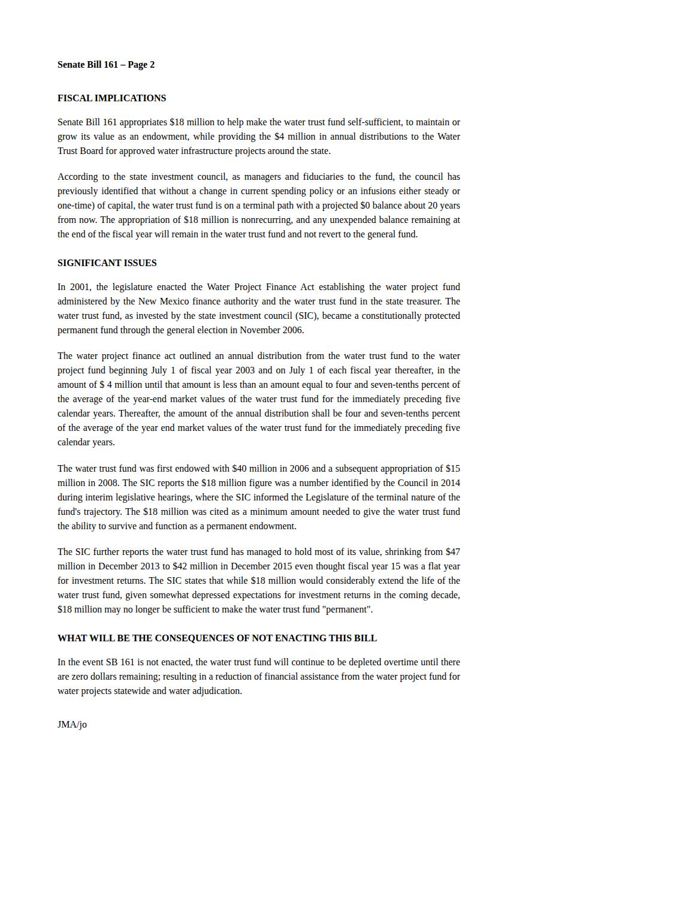Senate Bill 161 – Page 2
FISCAL IMPLICATIONS
Senate Bill 161 appropriates $18 million to help make the water trust fund self-sufficient, to maintain or grow its value as an endowment, while providing the $4 million in annual distributions to the Water Trust Board for approved water infrastructure projects around the state.
According to the state investment council, as managers and fiduciaries to the fund, the council has previously identified that without a change in current spending policy or an infusions either steady or one-time) of capital, the water trust fund is on a terminal path with a projected $0 balance about 20 years from now. The appropriation of $18 million is nonrecurring, and any unexpended balance remaining at the end of the fiscal year will remain in the water trust fund and not revert to the general fund.
SIGNIFICANT ISSUES
In 2001, the legislature enacted the Water Project Finance Act establishing the water project fund administered by the New Mexico finance authority and the water trust fund in the state treasurer. The water trust fund, as invested by the state investment council (SIC), became a constitutionally protected permanent fund through the general election in November 2006.
The water project finance act outlined an annual distribution from the water trust fund to the water project fund beginning July 1 of fiscal year 2003 and on July 1 of each fiscal year thereafter, in the amount of $ 4 million until that amount is less than an amount equal to four and seven-tenths percent of the average of the year-end market values of the water trust fund for the immediately preceding five calendar years. Thereafter, the amount of the annual distribution shall be four and seven-tenths percent of the average of the year end market values of the water trust fund for the immediately preceding five calendar years.
The water trust fund was first endowed with $40 million in 2006 and a subsequent appropriation of $15 million in 2008. The SIC reports the $18 million figure was a number identified by the Council in 2014 during interim legislative hearings, where the SIC informed the Legislature of the terminal nature of the fund's trajectory. The $18 million was cited as a minimum amount needed to give the water trust fund the ability to survive and function as a permanent endowment.
The SIC further reports the water trust fund has managed to hold most of its value, shrinking from $47 million in December 2013 to $42 million in December 2015 even thought fiscal year 15 was a flat year for investment returns. The SIC states that while $18 million would considerably extend the life of the water trust fund, given somewhat depressed expectations for investment returns in the coming decade, $18 million may no longer be sufficient to make the water trust fund "permanent".
WHAT WILL BE THE CONSEQUENCES OF NOT ENACTING THIS BILL
In the event SB 161 is not enacted, the water trust fund will continue to be depleted overtime until there are zero dollars remaining; resulting in a reduction of financial assistance from the water project fund for water projects statewide and water adjudication.
JMA/jo